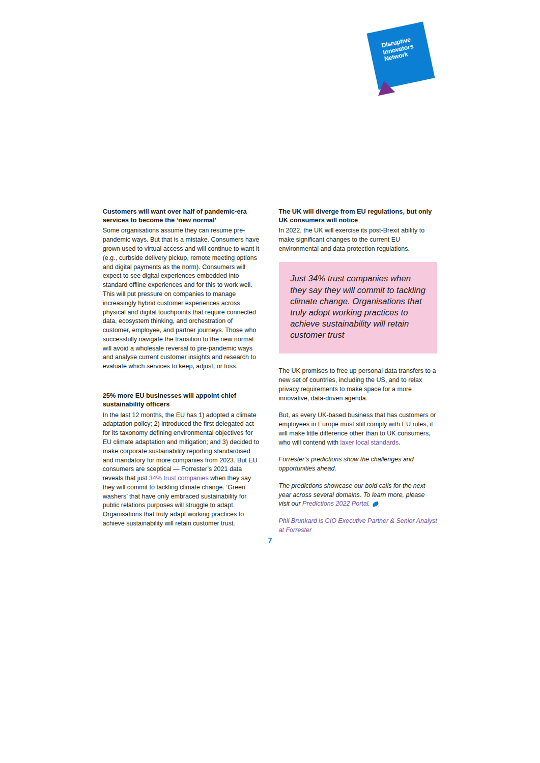Disruptive
Innovators
Network
Customers will want over half of pandemic-era services to become the ‘new normal’
Some organisations assume they can resume pre-pandemic ways. But that is a mistake. Consumers have grown used to virtual access and will continue to want it (e.g., curbside delivery pickup, remote meeting options and digital payments as the norm). Consumers will expect to see digital experiences embedded into standard offline experiences and for this to work well. This will put pressure on companies to manage increasingly hybrid customer experiences across physical and digital touchpoints that require connected data, ecosystem thinking, and orchestration of customer, employee, and partner journeys. Those who successfully navigate the transition to the new normal will avoid a wholesale reversal to pre-pandemic ways and analyse current customer insights and research to evaluate which services to keep, adjust, or toss.
25% more EU businesses will appoint chief sustainability officers
In the last 12 months, the EU has 1) adopted a climate adaptation policy; 2) introduced the first delegated act for its taxonomy defining environmental objectives for EU climate adaptation and mitigation; and 3) decided to make corporate sustainability reporting standardised and mandatory for more companies from 2023. But EU consumers are sceptical — Forrester’s 2021 data reveals that just 34% trust companies when they say they will commit to tackling climate change. ‘Green washers’ that have only embraced sustainability for public relations purposes will struggle to adapt. Organisations that truly adapt working practices to achieve sustainability will retain customer trust.
The UK will diverge from EU regulations, but only UK consumers will notice
In 2022, the UK will exercise its post-Brexit ability to make significant changes to the current EU environmental and data protection regulations.
Just 34% trust companies when they say they will commit to tackling climate change. Organisations that truly adopt working practices to achieve sustainability will retain customer trust
The UK promises to free up personal data transfers to a new set of countries, including the US, and to relax privacy requirements to make space for a more innovative, data-driven agenda.
But, as every UK-based business that has customers or employees in Europe must still comply with EU rules, it will make little difference other than to UK consumers, who will contend with laxer local standards.
Forrester’s predictions show the challenges and opportunities ahead.
The predictions showcase our bold calls for the next year across several domains. To learn more, please visit our Predictions 2022 Portal.
Phil Brunkard is CIO Executive Partner & Senior Analyst at Forrester
7